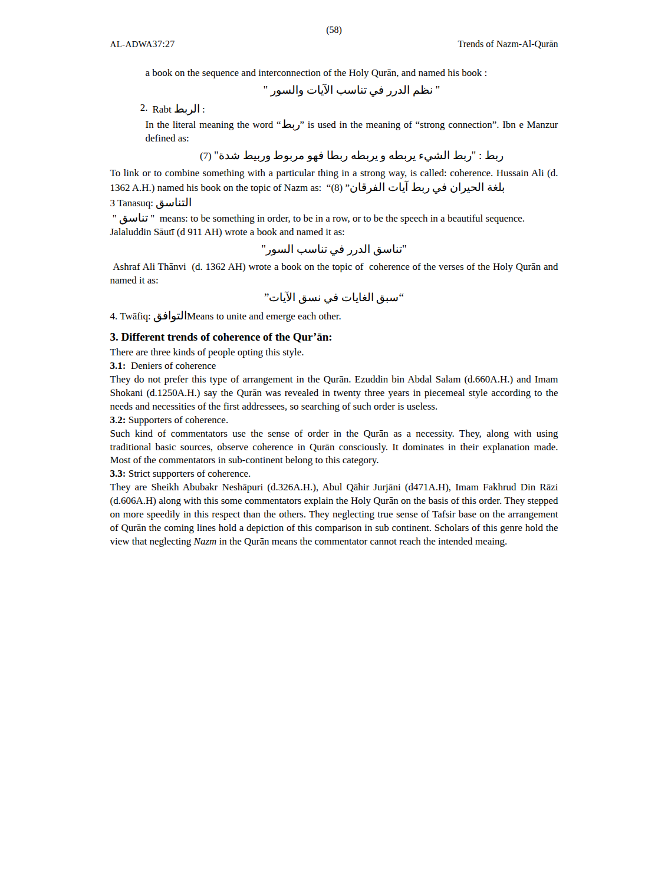(58)
AL-ADWA37:27
Trends of Nazm-Al-Qurān
a book on the sequence and interconnection of the Holy Qurān, and named his book :
" نظم الدرر في تناسب الآيات والسور "
2.
Rabt الربط :
In the literal meaning the word “ربط” is used in the meaning of “strong connection”. Ibn e Manzur defined as:
ربط : "ربط الشيء يربطه و يربطه ربطا فهو مربوط وربيط شدة" (7)
To link or to combine something with a particular thing in a strong way, is called: coherence. Hussain Ali (d. 1362 A.H.) named his book on the topic of Nazm as: “بلغة الحيران في ربط آيات الفرقان” (8)
3 Tanasuq: التناسق
" تناسق " means: to be something in order, to be in a row, or to be the speech in a beautiful sequence.
Jalaluddin Sāutī (d 911 AH) wrote a book and named it as:
"تناسق الدرر في تناسب السور"
Ashraf Ali Thānvi (d. 1362 AH) wrote a book on the topic of coherence of the verses of the Holy Qurān and named it as:
“سبق الغايات في نسق الآيات”
4. Twāfiq: التوافقMeans to unite and emerge each other.
3. Different trends of coherence of the Qur’ān:
There are three kinds of people opting this style.
3.1: Deniers of coherence
They do not prefer this type of arrangement in the Qurān. Ezuddin bin Abdal Salam (d.660A.H.) and Imam Shokani (d.1250A.H.) say the Qurān was revealed in twenty three years in piecemeal style according to the needs and necessities of the first addressees, so searching of such order is useless.
3.2: Supporters of coherence.
Such kind of commentators use the sense of order in the Qurān as a necessity. They, along with using traditional basic sources, observe coherence in Qurān consciously. It dominates in their explanation made. Most of the commentators in sub-continent belong to this category.
3.3: Strict supporters of coherence.
They are Sheikh Abubakr Neshāpuri (d.326A.H.), Abul Qāhir Jurjāni (d471A.H), Imam Fakhrud Din Rāzi (d.606A.H) along with this some commentators explain the Holy Qurān on the basis of this order. They stepped on more speedily in this respect than the others. They neglecting true sense of Tafsir base on the arrangement of Qurān the coming lines hold a depiction of this comparison in sub continent. Scholars of this genre hold the view that neglecting Nazm in the Qurān means the commentator cannot reach the intended meaing.